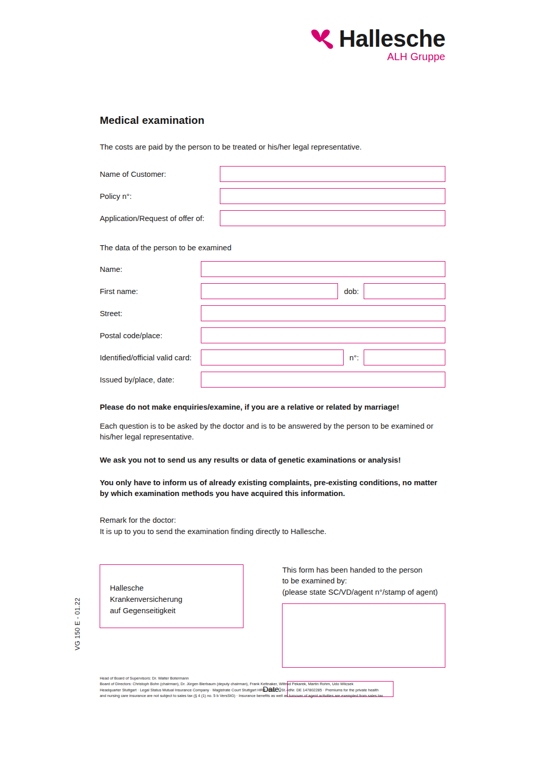Hallesche
ALH Gruppe
Medical examination
The costs are paid by the person to be treated or his/her legal representative.
Name of Customer:
Policy n°:
Application/Request of offer of:
The data of the person to be examined
Name:
First name:
dob:
Street:
Postal code/place:
Identified/official valid card:
n°:
Issued by/place, date:
Please do not make enquiries/examine, if you are a relative or related by marriage!
Each question is to be asked by the doctor and is to be answered by the person to be examined or his/her legal representative.
We ask you not to send us any results or data of genetic examinations or analysis!
You only have to inform us of already existing complaints, pre-existing conditions, no matter by which examination methods you have acquired this information.
Remark for the doctor:
It is up to you to send the examination finding directly to Hallesche.
Hallesche
Krankenversicherung
auf Gegenseitigkeit
This form has been handed to the person
to be examined by:
(please state SC/VD/agent n°/stamp of agent)
Date:
VG 150 E - 01.22
Head of Board of Supervisors: Dr. Walter Botermann
Board of Directors: Christoph Bohn (chairman), Dr. Jürgen Bierbaum (deputy chairman), Frank Kettnaker, Wiltrud Pekarek, Martin Rohm, Udo Wilcsek
Headquarter Stuttgart · Legal Status Mutual Insurance Company · Magistrate Court Stuttgart HRB 2686 · USt.-IdNr. DE 147802285 · Premiums for the private health
and nursing care insurance are not subject to sales tax (§ 4 (1) no. 5 b VersStG) · Insurance benefits as well as turnover of agent activities are exempted from sales tax